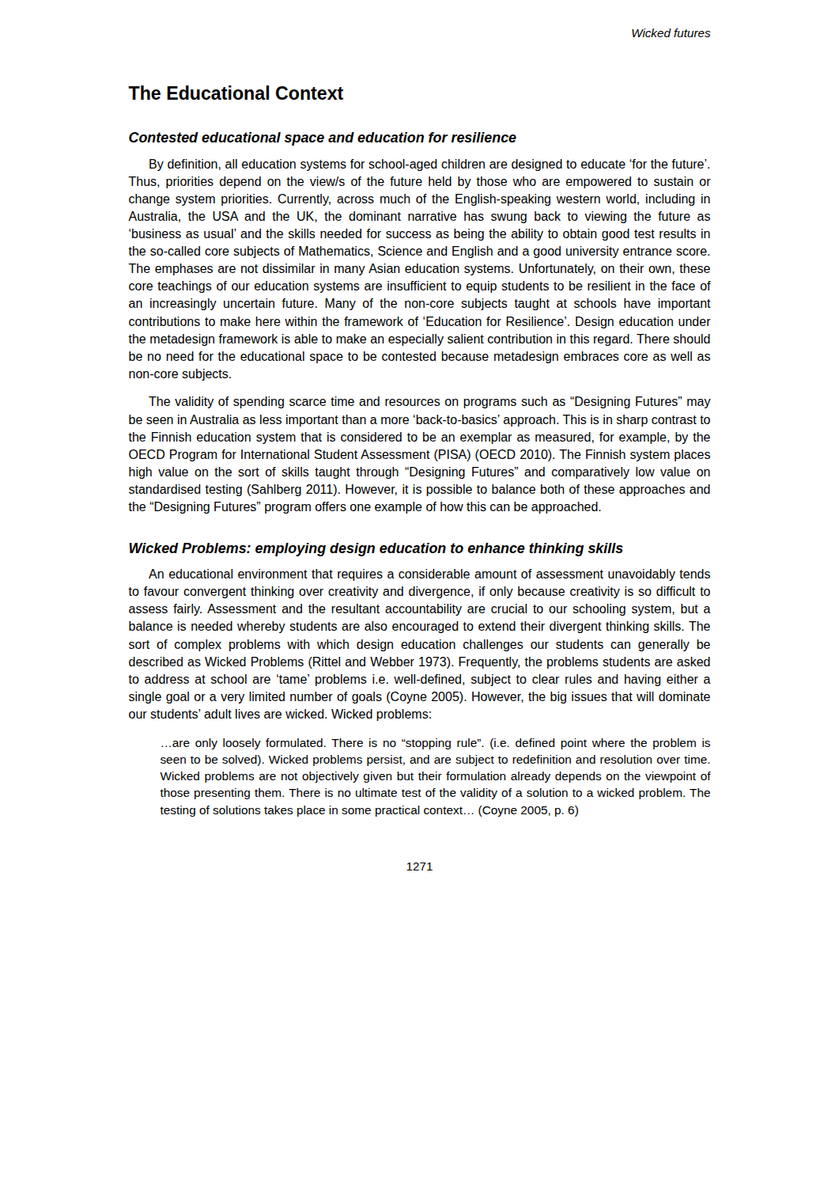Wicked futures
The Educational Context
Contested educational space and education for resilience
By definition, all education systems for school-aged children are designed to educate ‘for the future’. Thus, priorities depend on the view/s of the future held by those who are empowered to sustain or change system priorities. Currently, across much of the English-speaking western world, including in Australia, the USA and the UK, the dominant narrative has swung back to viewing the future as ‘business as usual’ and the skills needed for success as being the ability to obtain good test results in the so-called core subjects of Mathematics, Science and English and a good university entrance score. The emphases are not dissimilar in many Asian education systems. Unfortunately, on their own, these core teachings of our education systems are insufficient to equip students to be resilient in the face of an increasingly uncertain future. Many of the non-core subjects taught at schools have important contributions to make here within the framework of ‘Education for Resilience’. Design education under the metadesign framework is able to make an especially salient contribution in this regard. There should be no need for the educational space to be contested because metadesign embraces core as well as non-core subjects.
The validity of spending scarce time and resources on programs such as “Designing Futures” may be seen in Australia as less important than a more ‘back-to-basics’ approach. This is in sharp contrast to the Finnish education system that is considered to be an exemplar as measured, for example, by the OECD Program for International Student Assessment (PISA) (OECD 2010). The Finnish system places high value on the sort of skills taught through “Designing Futures” and comparatively low value on standardised testing (Sahlberg 2011). However, it is possible to balance both of these approaches and the “Designing Futures” program offers one example of how this can be approached.
Wicked Problems: employing design education to enhance thinking skills
An educational environment that requires a considerable amount of assessment unavoidably tends to favour convergent thinking over creativity and divergence, if only because creativity is so difficult to assess fairly. Assessment and the resultant accountability are crucial to our schooling system, but a balance is needed whereby students are also encouraged to extend their divergent thinking skills. The sort of complex problems with which design education challenges our students can generally be described as Wicked Problems (Rittel and Webber 1973). Frequently, the problems students are asked to address at school are ‘tame’ problems i.e. well-defined, subject to clear rules and having either a single goal or a very limited number of goals (Coyne 2005). However, the big issues that will dominate our students’ adult lives are wicked. Wicked problems:
…are only loosely formulated. There is no “stopping rule”. (i.e. defined point where the problem is seen to be solved). Wicked problems persist, and are subject to redefinition and resolution over time. Wicked problems are not objectively given but their formulation already depends on the viewpoint of those presenting them. There is no ultimate test of the validity of a solution to a wicked problem. The testing of solutions takes place in some practical context… (Coyne 2005, p. 6)
1271